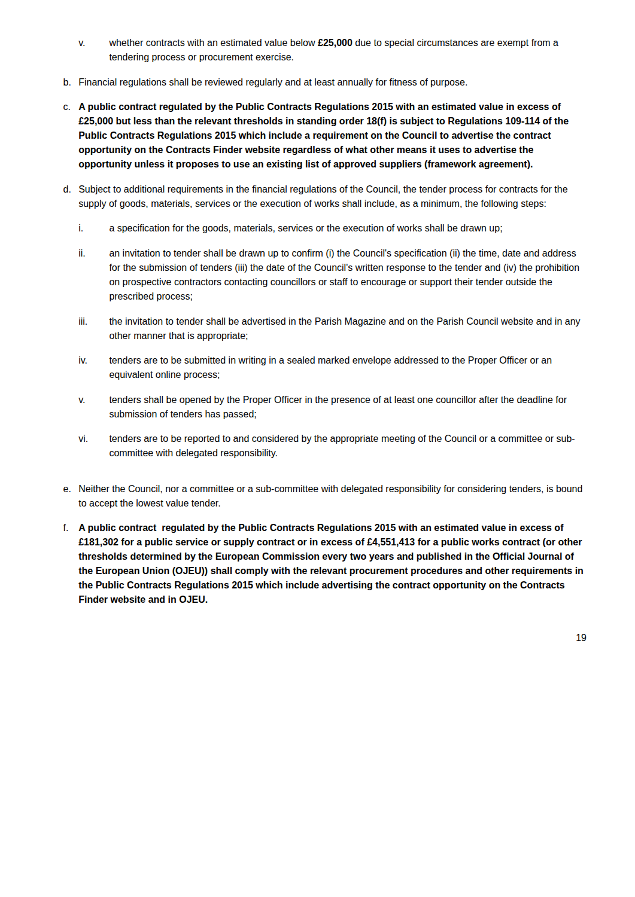v. whether contracts with an estimated value below £25,000 due to special circumstances are exempt from a tendering process or procurement exercise.
b. Financial regulations shall be reviewed regularly and at least annually for fitness of purpose.
c. A public contract regulated by the Public Contracts Regulations 2015 with an estimated value in excess of £25,000 but less than the relevant thresholds in standing order 18(f) is subject to Regulations 109-114 of the Public Contracts Regulations 2015 which include a requirement on the Council to advertise the contract opportunity on the Contracts Finder website regardless of what other means it uses to advertise the opportunity unless it proposes to use an existing list of approved suppliers (framework agreement).
d. Subject to additional requirements in the financial regulations of the Council, the tender process for contracts for the supply of goods, materials, services or the execution of works shall include, as a minimum, the following steps:
i. a specification for the goods, materials, services or the execution of works shall be drawn up;
ii. an invitation to tender shall be drawn up to confirm (i) the Council's specification (ii) the time, date and address for the submission of tenders (iii) the date of the Council's written response to the tender and (iv) the prohibition on prospective contractors contacting councillors or staff to encourage or support their tender outside the prescribed process;
iii. the invitation to tender shall be advertised in the Parish Magazine and on the Parish Council website and in any other manner that is appropriate;
iv. tenders are to be submitted in writing in a sealed marked envelope addressed to the Proper Officer or an equivalent online process;
v. tenders shall be opened by the Proper Officer in the presence of at least one councillor after the deadline for submission of tenders has passed;
vi. tenders are to be reported to and considered by the appropriate meeting of the Council or a committee or sub-committee with delegated responsibility.
e. Neither the Council, nor a committee or a sub-committee with delegated responsibility for considering tenders, is bound to accept the lowest value tender.
f. A public contract regulated by the Public Contracts Regulations 2015 with an estimated value in excess of £181,302 for a public service or supply contract or in excess of £4,551,413 for a public works contract (or other thresholds determined by the European Commission every two years and published in the Official Journal of the European Union (OJEU)) shall comply with the relevant procurement procedures and other requirements in the Public Contracts Regulations 2015 which include advertising the contract opportunity on the Contracts Finder website and in OJEU.
19